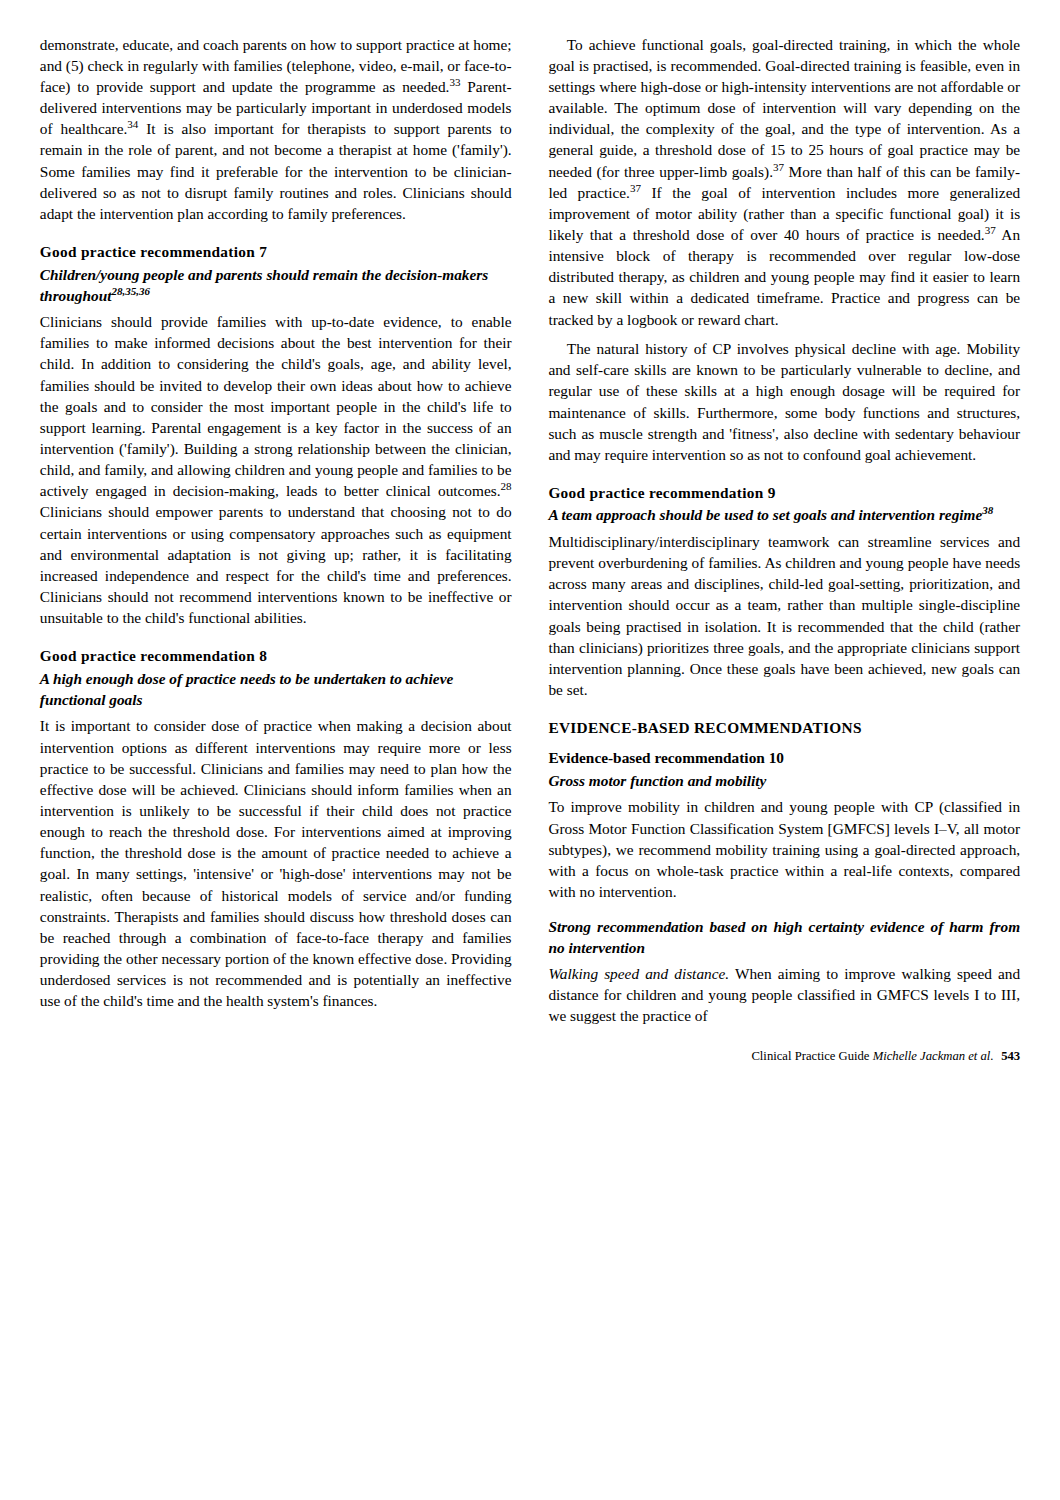demonstrate, educate, and coach parents on how to support practice at home; and (5) check in regularly with families (telephone, video, e-mail, or face-to-face) to provide support and update the programme as needed.33 Parent-delivered interventions may be particularly important in underdosed models of healthcare.34 It is also important for therapists to support parents to remain in the role of parent, and not become a therapist at home ('family'). Some families may find it preferable for the intervention to be clinician-delivered so as not to disrupt family routines and roles. Clinicians should adapt the intervention plan according to family preferences.
Good practice recommendation 7
Children/young people and parents should remain the decision-makers throughout28,35,36
Clinicians should provide families with up-to-date evidence, to enable families to make informed decisions about the best intervention for their child. In addition to considering the child's goals, age, and ability level, families should be invited to develop their own ideas about how to achieve the goals and to consider the most important people in the child's life to support learning. Parental engagement is a key factor in the success of an intervention ('family'). Building a strong relationship between the clinician, child, and family, and allowing children and young people and families to be actively engaged in decision-making, leads to better clinical outcomes.28 Clinicians should empower parents to understand that choosing not to do certain interventions or using compensatory approaches such as equipment and environmental adaptation is not giving up; rather, it is facilitating increased independence and respect for the child's time and preferences. Clinicians should not recommend interventions known to be ineffective or unsuitable to the child's functional abilities.
Good practice recommendation 8
A high enough dose of practice needs to be undertaken to achieve functional goals
It is important to consider dose of practice when making a decision about intervention options as different interventions may require more or less practice to be successful. Clinicians and families may need to plan how the effective dose will be achieved. Clinicians should inform families when an intervention is unlikely to be successful if their child does not practice enough to reach the threshold dose. For interventions aimed at improving function, the threshold dose is the amount of practice needed to achieve a goal. In many settings, 'intensive' or 'high-dose' interventions may not be realistic, often because of historical models of service and/or funding constraints. Therapists and families should discuss how threshold doses can be reached through a combination of face-to-face therapy and families providing the other necessary portion of the known effective dose. Providing underdosed services is not recommended and is potentially an ineffective use of the child's time and the health system's finances.
To achieve functional goals, goal-directed training, in which the whole goal is practised, is recommended. Goal-directed training is feasible, even in settings where high-dose or high-intensity interventions are not affordable or available. The optimum dose of intervention will vary depending on the individual, the complexity of the goal, and the type of intervention. As a general guide, a threshold dose of 15 to 25 hours of goal practice may be needed (for three upper-limb goals).37 More than half of this can be family-led practice.37 If the goal of intervention includes more generalized improvement of motor ability (rather than a specific functional goal) it is likely that a threshold dose of over 40 hours of practice is needed.37 An intensive block of therapy is recommended over regular low-dose distributed therapy, as children and young people may find it easier to learn a new skill within a dedicated timeframe. Practice and progress can be tracked by a logbook or reward chart.
The natural history of CP involves physical decline with age. Mobility and self-care skills are known to be particularly vulnerable to decline, and regular use of these skills at a high enough dosage will be required for maintenance of skills. Furthermore, some body functions and structures, such as muscle strength and 'fitness', also decline with sedentary behaviour and may require intervention so as not to confound goal achievement.
Good practice recommendation 9
A team approach should be used to set goals and intervention regime38
Multidisciplinary/interdisciplinary teamwork can streamline services and prevent overburdening of families. As children and young people have needs across many areas and disciplines, child-led goal-setting, prioritization, and intervention should occur as a team, rather than multiple single-discipline goals being practised in isolation. It is recommended that the child (rather than clinicians) prioritizes three goals, and the appropriate clinicians support intervention planning. Once these goals have been achieved, new goals can be set.
EVIDENCE-BASED RECOMMENDATIONS
Evidence-based recommendation 10
Gross motor function and mobility
To improve mobility in children and young people with CP (classified in Gross Motor Function Classification System [GMFCS] levels I–V, all motor subtypes), we recommend mobility training using a goal-directed approach, with a focus on whole-task practice within a real-life contexts, compared with no intervention.
Strong recommendation based on high certainty evidence of harm from no intervention
Walking speed and distance. When aiming to improve walking speed and distance for children and young people classified in GMFCS levels I to III, we suggest the practice of
Clinical Practice Guide Michelle Jackman et al. 543